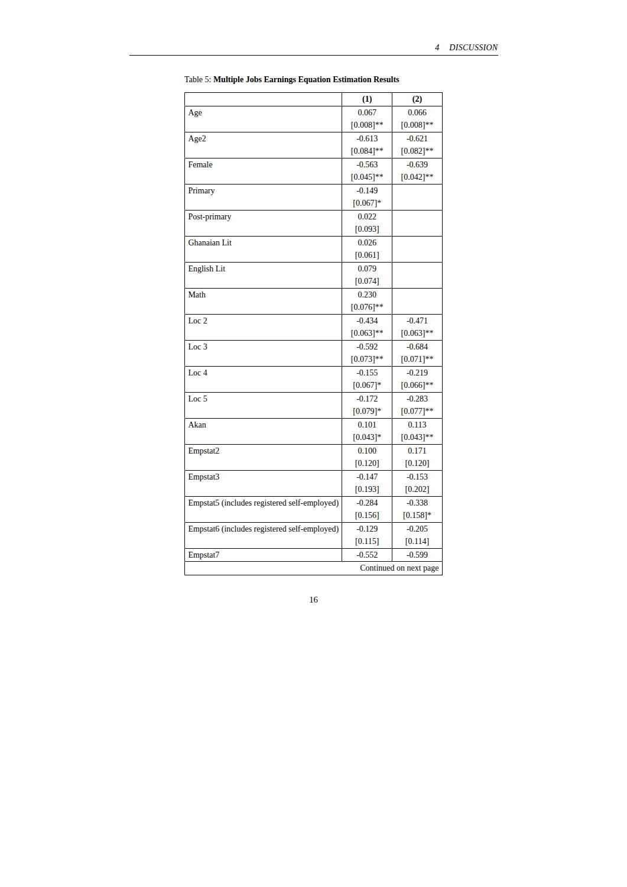4 DISCUSSION
Table 5: Multiple Jobs Earnings Equation Estimation Results
| | (1) | (2) |
| --- | --- | --- |
| Age | 0.067 | 0.066 |
| | [0.008]** | [0.008]** |
| Age2 | -0.613 | -0.621 |
| | [0.084]** | [0.082]** |
| Female | -0.563 | -0.639 |
| | [0.045]** | [0.042]** |
| Primary | -0.149 | |
| | [0.067]* | |
| Post-primary | 0.022 | |
| | [0.093] | |
| Ghanaian Lit | 0.026 | |
| | [0.061] | |
| English Lit | 0.079 | |
| | [0.074] | |
| Math | 0.230 | |
| | [0.076]** | |
| Loc 2 | -0.434 | -0.471 |
| | [0.063]** | [0.063]** |
| Loc 3 | -0.592 | -0.684 |
| | [0.073]** | [0.071]** |
| Loc 4 | -0.155 | -0.219 |
| | [0.067]* | [0.066]** |
| Loc 5 | -0.172 | -0.283 |
| | [0.079]* | [0.077]** |
| Akan | 0.101 | 0.113 |
| | [0.043]* | [0.043]** |
| Empstat2 | 0.100 | 0.171 |
| | [0.120] | [0.120] |
| Empstat3 | -0.147 | -0.153 |
| | [0.193] | [0.202] |
| Empstat5 (includes registered self-employed) | -0.284 | -0.338 |
| | [0.156] | [0.158]* |
| Empstat6 (includes registered self-employed) | -0.129 | -0.205 |
| | [0.115] | [0.114] |
| Empstat7 | -0.552 | -0.599 |
| Continued on next page |
16